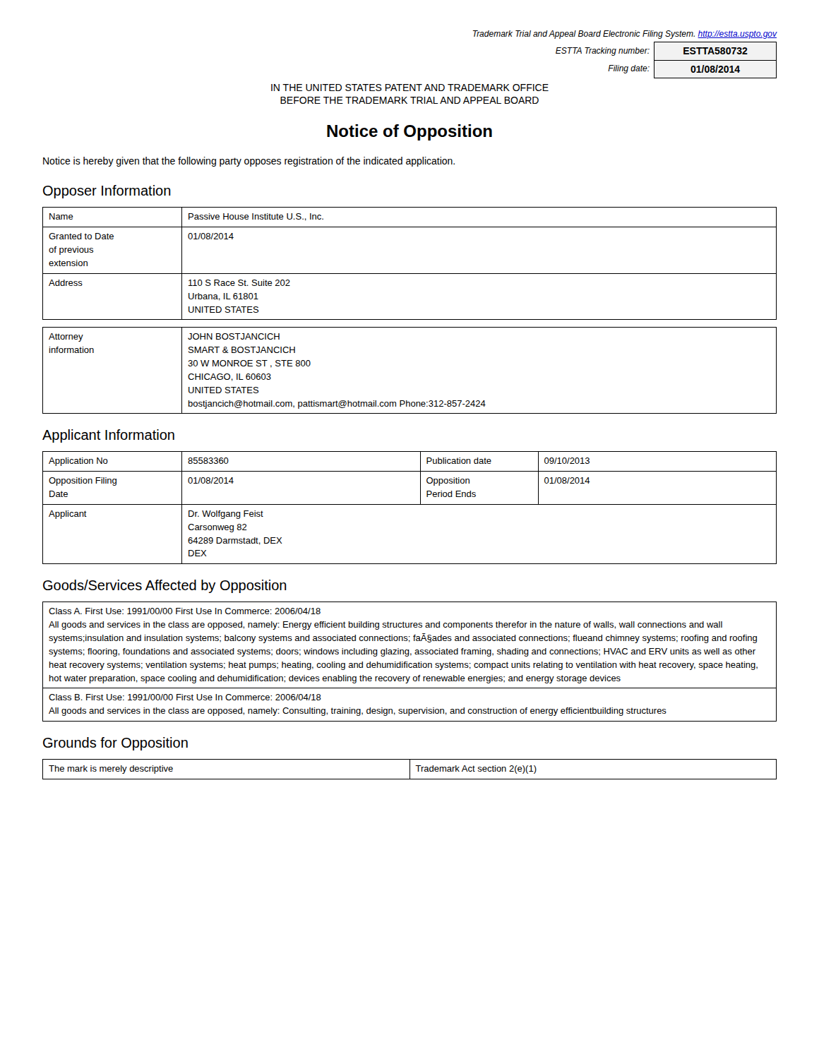Trademark Trial and Appeal Board Electronic Filing System. http://estta.uspto.gov
| ESTTA Tracking number: | ESTTA580732 |
| Filing date: | 01/08/2014 |
IN THE UNITED STATES PATENT AND TRADEMARK OFFICE
BEFORE THE TRADEMARK TRIAL AND APPEAL BOARD
Notice of Opposition
Notice is hereby given that the following party opposes registration of the indicated application.
Opposer Information
| Name | Passive House Institute U.S., Inc. |
| Granted to Date of previous extension | 01/08/2014 |
| Address | 110 S Race St. Suite 202 Urbana, IL 61801 UNITED STATES |
| Attorney information | JOHN BOSTJANCICH SMART & BOSTJANCICH 30 W MONROE ST , STE 800 CHICAGO, IL 60603 UNITED STATES bostjancich@hotmail.com, pattismart@hotmail.com Phone:312-857-2424 |
Applicant Information
| Application No | 85583360 | Publication date | 09/10/2013 |
| Opposition Filing Date | 01/08/2014 | Opposition Period Ends | 01/08/2014 |
| Applicant | Dr. Wolfgang Feist Carsonweg 82 64289 Darmstadt, DEX DEX |
Goods/Services Affected by Opposition
Class A. First Use: 1991/00/00 First Use In Commerce: 2006/04/18
All goods and services in the class are opposed, namely: Energy efficient building structures and components therefor in the nature of walls, wall connections and wall systems;insulation and insulation systems; balcony systems and associated connections; faÃ§ades and associated connections; flueand chimney systems; roofing and roofing systems; flooring, foundations and associated systems; doors; windows including glazing, associated framing, shading and connections; HVAC and ERV units as well as other heat recovery systems; ventilation systems; heat pumps; heating, cooling and dehumidification systems; compact units relating to ventilation with heat recovery, space heating, hot water preparation, space cooling and dehumidification; devices enabling the recovery of renewable energies; and energy storage devices
Class B. First Use: 1991/00/00 First Use In Commerce: 2006/04/18
All goods and services in the class are opposed, namely: Consulting, training, design, supervision, and construction of energy efficientbuilding structures
Grounds for Opposition
| The mark is merely descriptive | Trademark Act section 2(e)(1) |